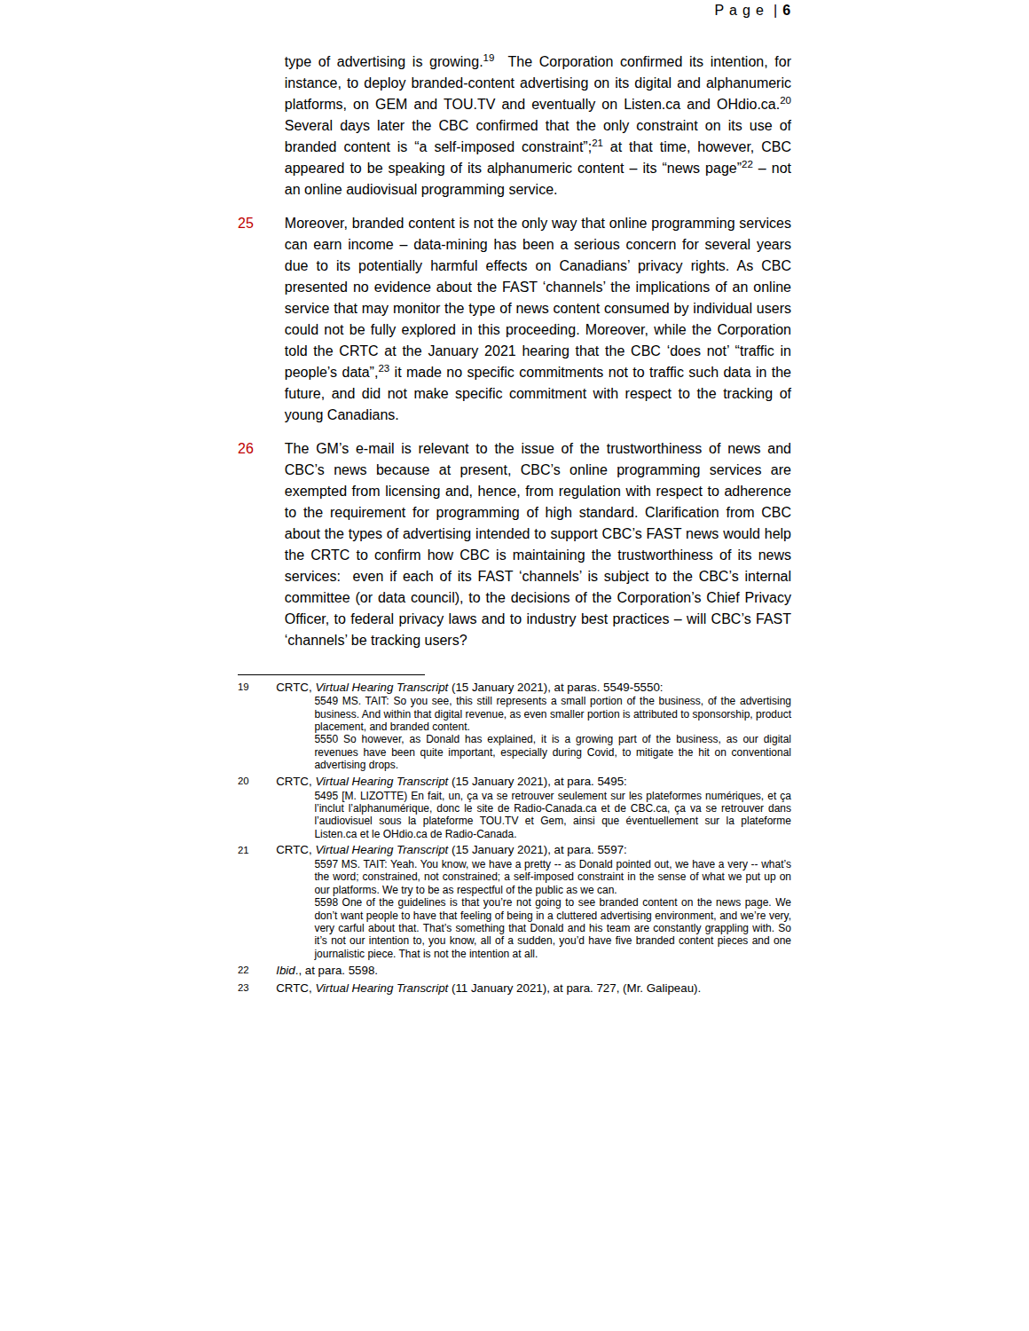P a g e | 6
type of advertising is growing.19 The Corporation confirmed its intention, for instance, to deploy branded-content advertising on its digital and alphanumeric platforms, on GEM and TOU.TV and eventually on Listen.ca and OHdio.ca.20 Several days later the CBC confirmed that the only constraint on its use of branded content is “a self-imposed constraint”;21 at that time, however, CBC appeared to be speaking of its alphanumeric content – its “news page”22 – not an online audiovisual programming service.
25 Moreover, branded content is not the only way that online programming services can earn income – data-mining has been a serious concern for several years due to its potentially harmful effects on Canadians’ privacy rights. As CBC presented no evidence about the FAST ‘channels’ the implications of an online service that may monitor the type of news content consumed by individual users could not be fully explored in this proceeding. Moreover, while the Corporation told the CRTC at the January 2021 hearing that the CBC ‘does not’ “traffic in people’s data”,23 it made no specific commitments not to traffic such data in the future, and did not make specific commitment with respect to the tracking of young Canadians.
26 The GM’s e-mail is relevant to the issue of the trustworthiness of news and CBC’s news because at present, CBC’s online programming services are exempted from licensing and, hence, from regulation with respect to adherence to the requirement for programming of high standard. Clarification from CBC about the types of advertising intended to support CBC’s FAST news would help the CRTC to confirm how CBC is maintaining the trustworthiness of its news services: even if each of its FAST ‘channels’ is subject to the CBC’s internal committee (or data council), to the decisions of the Corporation’s Chief Privacy Officer, to federal privacy laws and to industry best practices – will CBC’s FAST ‘channels’ be tracking users?
19
CRTC, Virtual Hearing Transcript (15 January 2021), at paras. 5549-5550:
5549 MS. TAIT: So you see, this still represents a small portion of the business, of the advertising business. And within that digital revenue, as even smaller portion is attributed to sponsorship, product placement, and branded content.
5550 So however, as Donald has explained, it is a growing part of the business, as our digital revenues have been quite important, especially during Covid, to mitigate the hit on conventional advertising drops.
20
CRTC, Virtual Hearing Transcript (15 January 2021), at para. 5495:
5495 [M. LIZOTTE) En fait, un, ça va se retrouver seulement sur les plateformes numériques, et ça l’inclut l’alphanumérique, donc le site de Radio-Canada.ca et de CBC.ca, ça va se retrouver dans l’audiovisuel sous la plateforme TOU.TV et Gem, ainsi que éventuellement sur la plateforme Listen.ca et le OHdio.ca de Radio-Canada.
21
CRTC, Virtual Hearing Transcript (15 January 2021), at para. 5597:
5597 MS. TAIT: Yeah. You know, we have a pretty -- as Donald pointed out, we have a very -- what’s the word; constrained, not constrained; a self-imposed constraint in the sense of what we put up on our platforms. We try to be as respectful of the public as we can.
5598 One of the guidelines is that you’re not going to see branded content on the news page. We don’t want people to have that feeling of being in a cluttered advertising environment, and we’re very, very carful about that. That’s something that Donald and his team are constantly grappling with. So it’s not our intention to, you know, all of a sudden, you’d have five branded content pieces and one journalistic piece. That is not the intention at all.
22
Ibid., at para. 5598.
23
CRTC, Virtual Hearing Transcript (11 January 2021), at para. 727, (Mr. Galipeau).